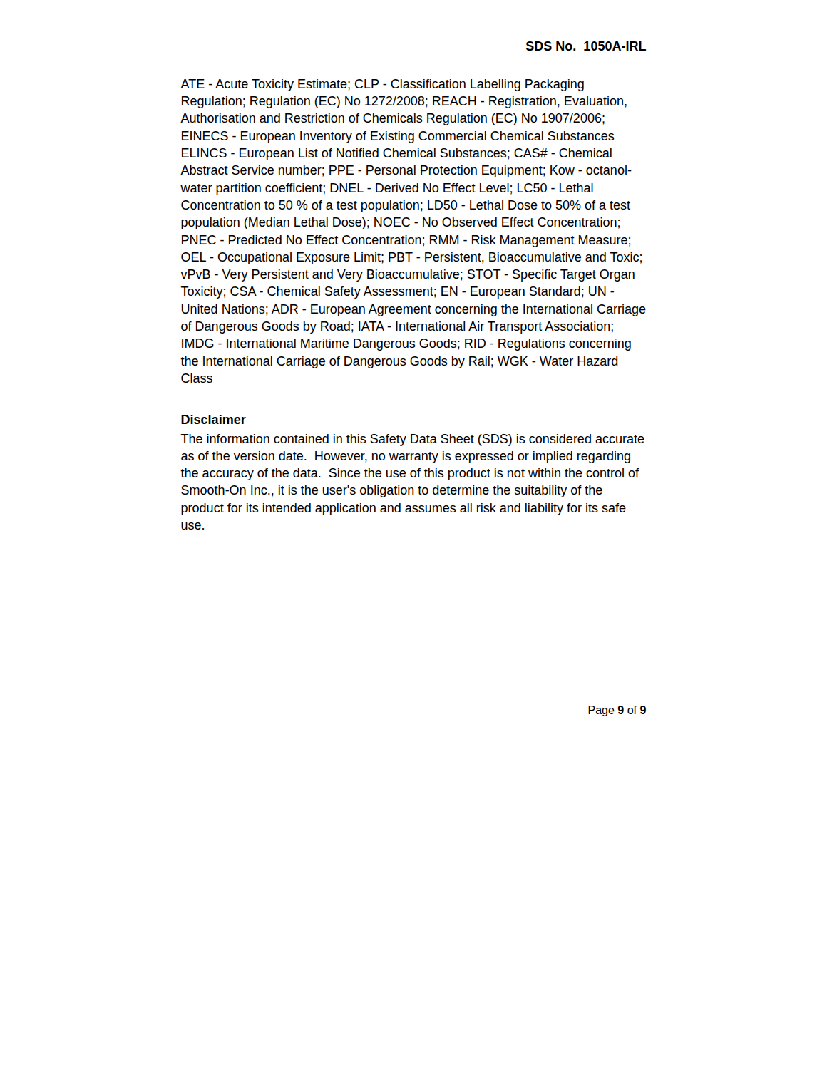SDS No. 1050A-IRL
ATE - Acute Toxicity Estimate; CLP - Classification Labelling Packaging Regulation; Regulation (EC) No 1272/2008; REACH - Registration, Evaluation, Authorisation and Restriction of Chemicals Regulation (EC) No 1907/2006; EINECS - European Inventory of Existing Commercial Chemical Substances ELINCS - European List of Notified Chemical Substances; CAS# - Chemical Abstract Service number; PPE - Personal Protection Equipment; Kow - octanol-water partition coefficient; DNEL - Derived No Effect Level; LC50 - Lethal Concentration to 50 % of a test population; LD50 - Lethal Dose to 50% of a test population (Median Lethal Dose); NOEC - No Observed Effect Concentration; PNEC - Predicted No Effect Concentration; RMM - Risk Management Measure; OEL - Occupational Exposure Limit; PBT - Persistent, Bioaccumulative and Toxic; vPvB - Very Persistent and Very Bioaccumulative; STOT - Specific Target Organ Toxicity; CSA - Chemical Safety Assessment; EN - European Standard; UN - United Nations; ADR - European Agreement concerning the International Carriage of Dangerous Goods by Road; IATA - International Air Transport Association; IMDG - International Maritime Dangerous Goods; RID - Regulations concerning the International Carriage of Dangerous Goods by Rail; WGK - Water Hazard Class
Disclaimer
The information contained in this Safety Data Sheet (SDS) is considered accurate as of the version date. However, no warranty is expressed or implied regarding the accuracy of the data. Since the use of this product is not within the control of Smooth-On Inc., it is the user's obligation to determine the suitability of the product for its intended application and assumes all risk and liability for its safe use.
Page 9 of 9